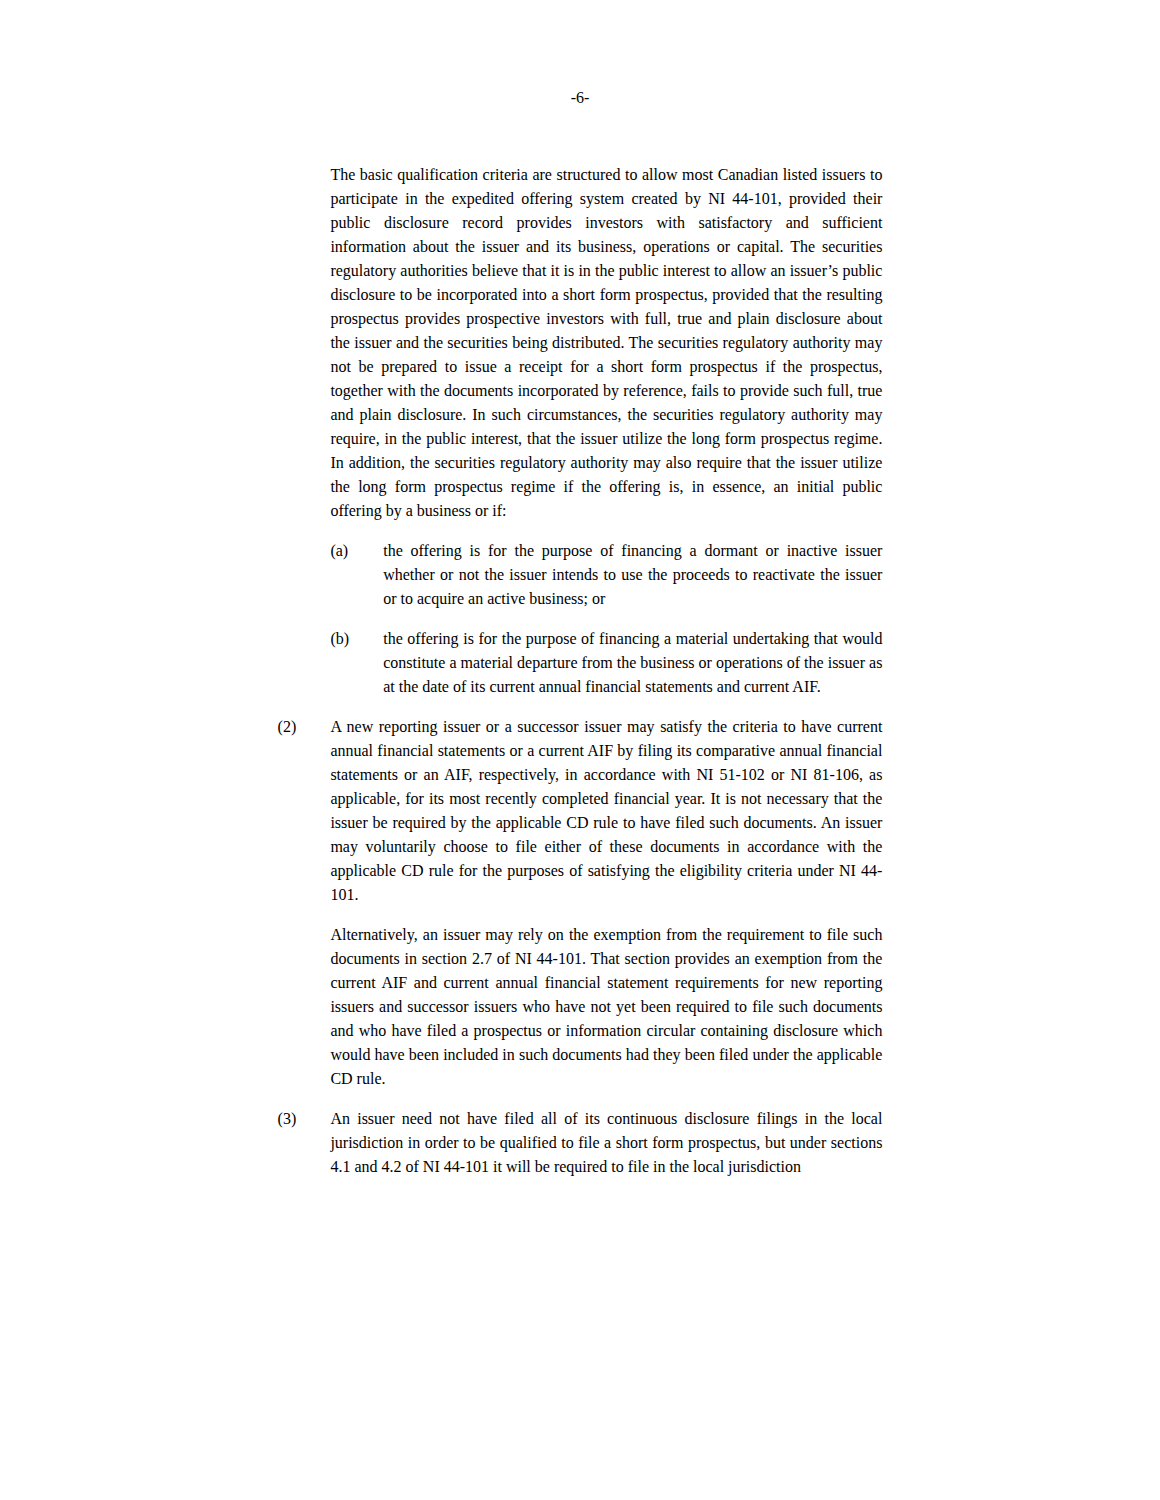-6-
The basic qualification criteria are structured to allow most Canadian listed issuers to participate in the expedited offering system created by NI 44-101, provided their public disclosure record provides investors with satisfactory and sufficient information about the issuer and its business, operations or capital. The securities regulatory authorities believe that it is in the public interest to allow an issuer’s public disclosure to be incorporated into a short form prospectus, provided that the resulting prospectus provides prospective investors with full, true and plain disclosure about the issuer and the securities being distributed. The securities regulatory authority may not be prepared to issue a receipt for a short form prospectus if the prospectus, together with the documents incorporated by reference, fails to provide such full, true and plain disclosure. In such circumstances, the securities regulatory authority may require, in the public interest, that the issuer utilize the long form prospectus regime. In addition, the securities regulatory authority may also require that the issuer utilize the long form prospectus regime if the offering is, in essence, an initial public offering by a business or if:
(a)
the offering is for the purpose of financing a dormant or inactive issuer whether or not the issuer intends to use the proceeds to reactivate the issuer or to acquire an active business; or
(b)
the offering is for the purpose of financing a material undertaking that would constitute a material departure from the business or operations of the issuer as at the date of its current annual financial statements and current AIF.
(2)
A new reporting issuer or a successor issuer may satisfy the criteria to have current annual financial statements or a current AIF by filing its comparative annual financial statements or an AIF, respectively, in accordance with NI 51-102 or NI 81-106, as applicable, for its most recently completed financial year. It is not necessary that the issuer be required by the applicable CD rule to have filed such documents. An issuer may voluntarily choose to file either of these documents in accordance with the applicable CD rule for the purposes of satisfying the eligibility criteria under NI 44-101.
Alternatively, an issuer may rely on the exemption from the requirement to file such documents in section 2.7 of NI 44-101. That section provides an exemption from the current AIF and current annual financial statement requirements for new reporting issuers and successor issuers who have not yet been required to file such documents and who have filed a prospectus or information circular containing disclosure which would have been included in such documents had they been filed under the applicable CD rule.
(3)
An issuer need not have filed all of its continuous disclosure filings in the local jurisdiction in order to be qualified to file a short form prospectus, but under sections 4.1 and 4.2 of NI 44-101 it will be required to file in the local jurisdiction